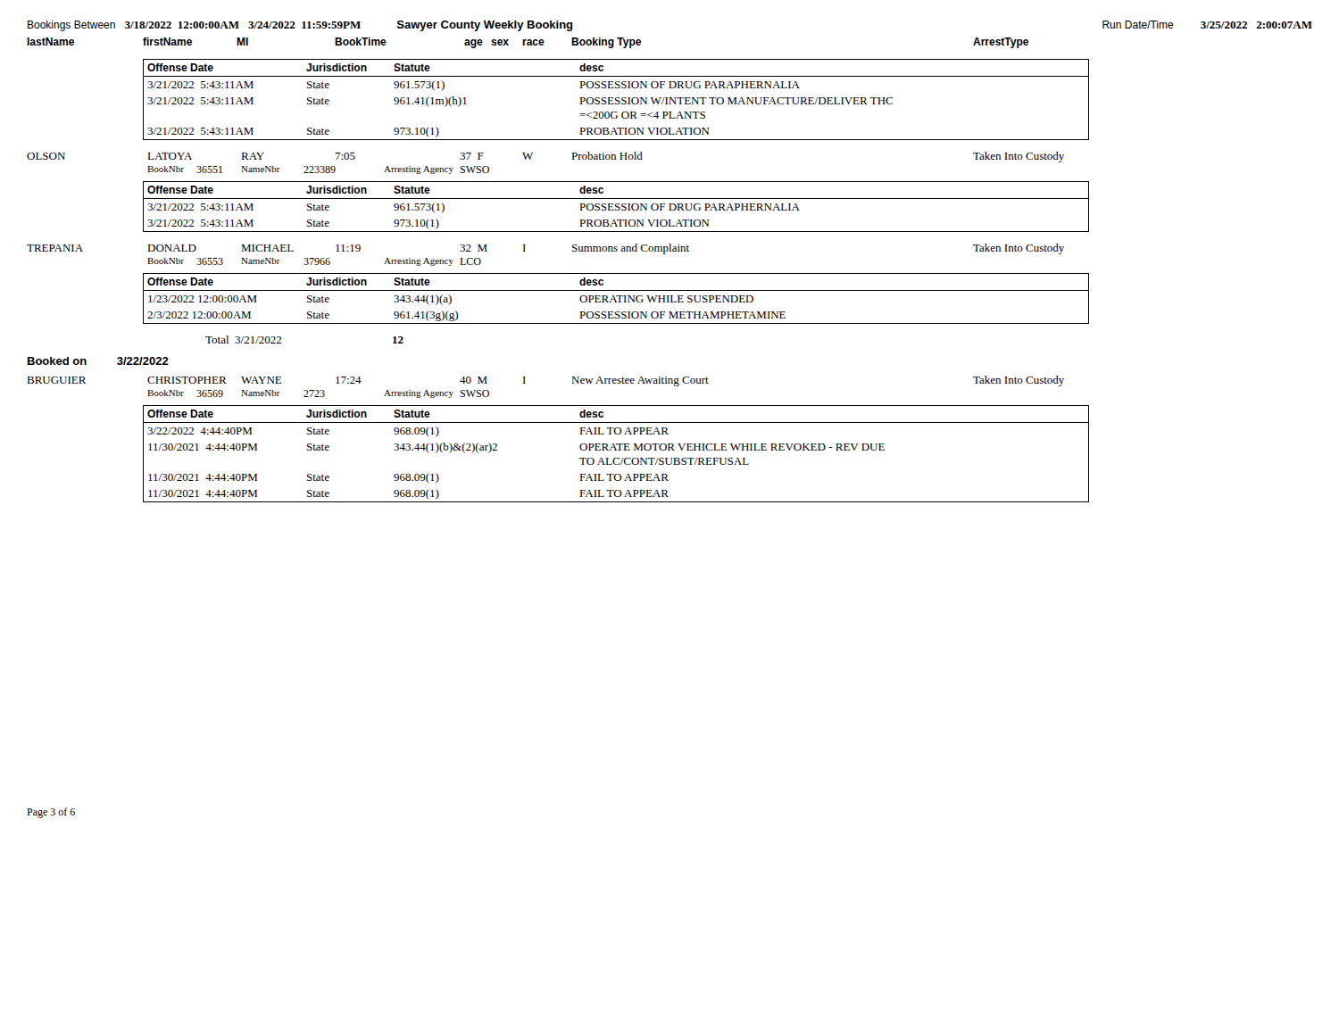Bookings Between 3/18/2022 12:00:00AM 3/24/2022 11:59:59PM Sawyer County Weekly Booking Run Date/Time 3/25/2022 2:00:07AM
lastName firstName MI BookTime age sex race Booking Type ArrestType
| Offense Date | Jurisdiction | Statute | desc |
| --- | --- | --- | --- |
| 3/21/2022 5:43:11AM | State | 961.573(1) | POSSESSION OF DRUG PARAPHERNALIA |
| 3/21/2022 5:43:11AM | State | 961.41(1m)(h)1 | POSSESSION W/INTENT TO MANUFACTURE/DELIVER THC =<200G OR =<4 PLANTS |
| 3/21/2022 5:43:11AM | State | 973.10(1) | PROBATION VIOLATION |
OLSON LATOYA RAY 7:05 37 F W Probation Hold Taken Into Custody BookNbr 36551 NameNbr 223389 Arresting Agency SWSO
| Offense Date | Jurisdiction | Statute | desc |
| --- | --- | --- | --- |
| 3/21/2022 5:43:11AM | State | 961.573(1) | POSSESSION OF DRUG PARAPHERNALIA |
| 3/21/2022 5:43:11AM | State | 973.10(1) | PROBATION VIOLATION |
TREPANIA DONALD MICHAEL 11:19 32 M I Summons and Complaint Taken Into Custody BookNbr 36553 NameNbr 37966 Arresting Agency LCO
| Offense Date | Jurisdiction | Statute | desc |
| --- | --- | --- | --- |
| 1/23/2022 12:00:00AM | State | 343.44(1)(a) | OPERATING WHILE SUSPENDED |
| 2/3/2022 12:00:00AM | State | 961.41(3g)(g) | POSSESSION OF METHAMPHETAMINE |
Total 3/21/2022 12
Booked on 3/22/2022
BRUGUIER CHRISTOPHER WAYNE 17:24 40 M I New Arrestee Awaiting Court Taken Into Custody BookNbr 36569 NameNbr 2723 Arresting Agency SWSO
| Offense Date | Jurisdiction | Statute | desc |
| --- | --- | --- | --- |
| 3/22/2022 4:44:40PM | State | 968.09(1) | FAIL TO APPEAR |
| 11/30/2021 4:44:40PM | State | 343.44(1)(b)&(2)(ar)2 | OPERATE MOTOR VEHICLE WHILE REVOKED - REV DUE TO ALC/CONT/SUBST/REFUSAL |
| 11/30/2021 4:44:40PM | State | 968.09(1) | FAIL TO APPEAR |
| 11/30/2021 4:44:40PM | State | 968.09(1) | FAIL TO APPEAR |
Page 3 of 6